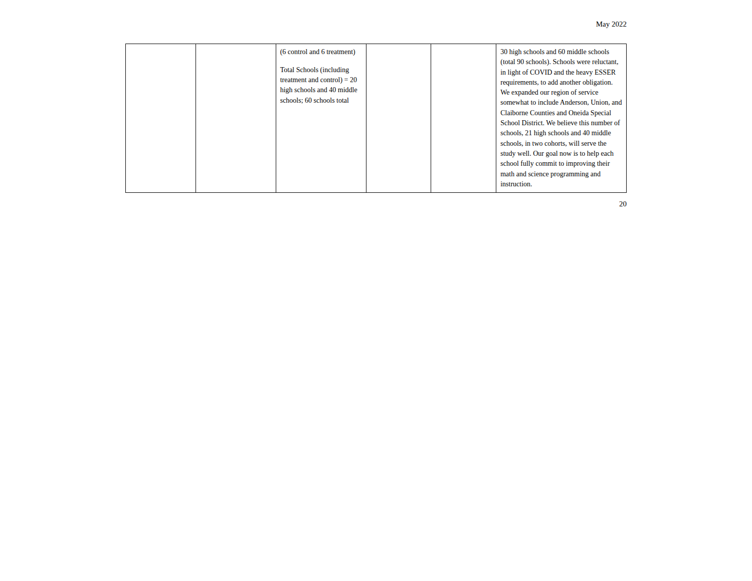May 2022
| | | (6 control and 6 treatment) Total Schools (including treatment and control) = 20 high schools and 40 middle schools; 60 schools total | | | 30 high schools and 60 middle schools (total 90 schools). Schools were reluctant, in light of COVID and the heavy ESSER requirements, to add another obligation. We expanded our region of service somewhat to include Anderson, Union, and Claiborne Counties and Oneida Special School District. We believe this number of schools, 21 high schools and 40 middle schools, in two cohorts, will serve the study well. Our goal now is to help each school fully commit to improving their math and science programming and instruction. |
20